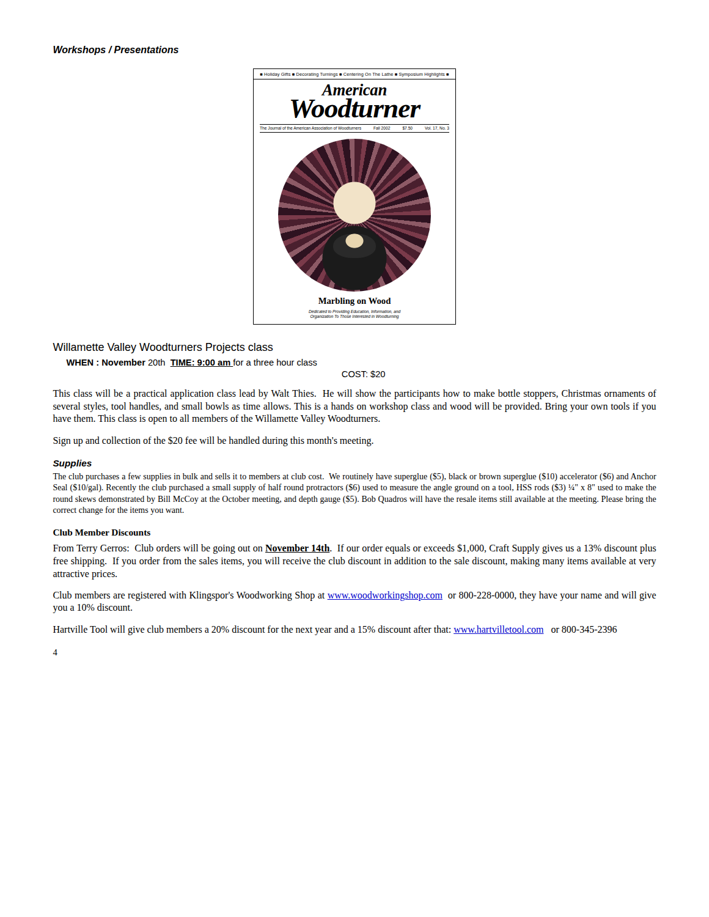Workshops / Presentations
■ Holiday Gifts ■ Decorating Turnings ■ Centering On The Lathe ■ Symposium Highlights ■
American Woodturner
The Journal of the American Association of Woodturners Fall 2002 $7.50 Vol. 17, No. 3
Marbling on Wood
Dedicated to Providing Education, Information, and
Organization To Those Interested in Woodturning
Willamette Valley Woodturners Projects class
WHEN : November 20th TIME: 9:00 am for a three hour class
COST: $20
This class will be a practical application class lead by Walt Thies. He will show the participants how to make bottle stoppers, Christmas ornaments of several styles, tool handles, and small bowls as time allows. This is a hands on workshop class and wood will be provided. Bring your own tools if you have them. This class is open to all members of the Willamette Valley Woodturners.
Sign up and collection of the $20 fee will be handled during this month's meeting.
Supplies
The club purchases a few supplies in bulk and sells it to members at club cost. We routinely have superglue ($5), black or brown superglue ($10) accelerator ($6) and Anchor Seal ($10/gal). Recently the club purchased a small supply of half round protractors ($6) used to measure the angle ground on a tool, HSS rods ($3) ¼" x 8" used to make the round skews demonstrated by Bill McCoy at the October meeting, and depth gauge ($5). Bob Quadros will have the resale items still available at the meeting. Please bring the correct change for the items you want.
Club Member Discounts
From Terry Gerros: Club orders will be going out on November 14th. If our order equals or exceeds $1,000, Craft Supply gives us a 13% discount plus free shipping. If you order from the sales items, you will receive the club discount in addition to the sale discount, making many items available at very attractive prices.
Club members are registered with Klingspor's Woodworking Shop at www.woodworkingshop.com or 800-228-0000, they have your name and will give you a 10% discount.
Hartville Tool will give club members a 20% discount for the next year and a 15% discount after that: www.hartvilletool.com or 800-345-2396
4